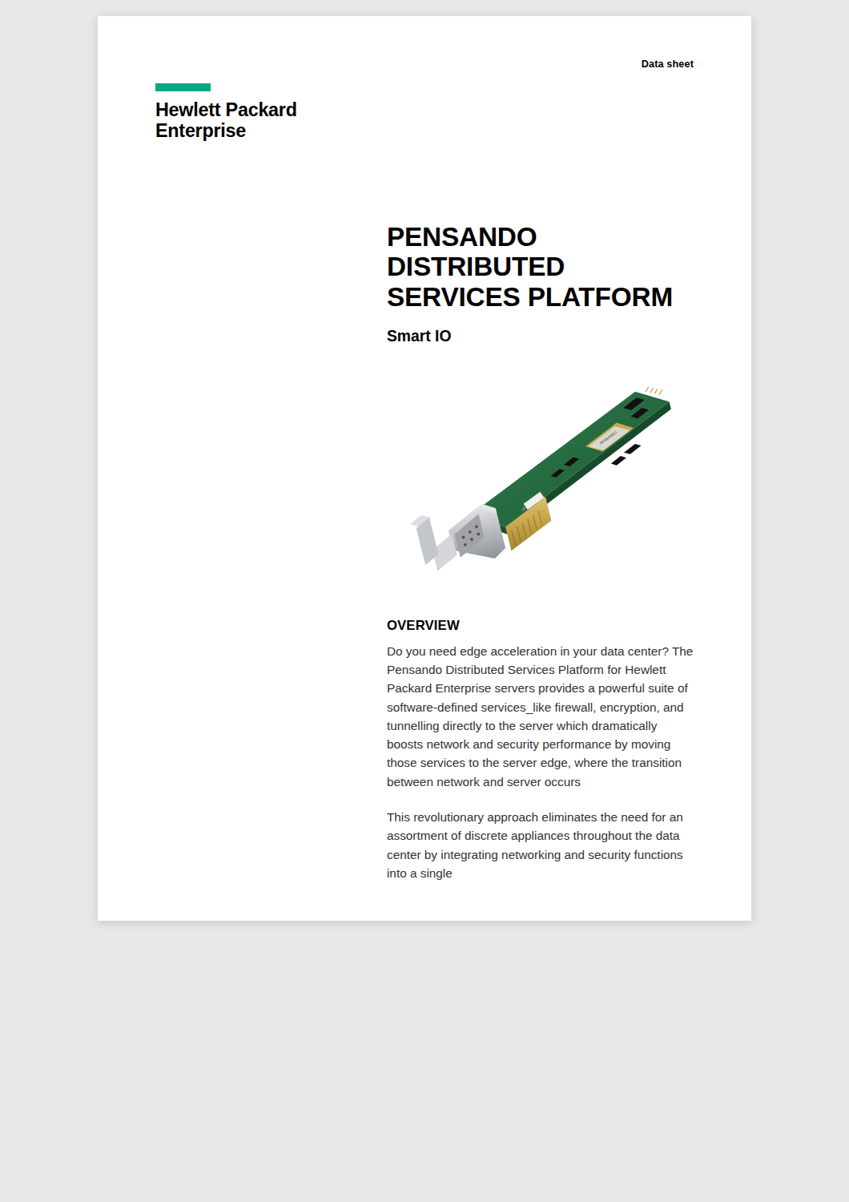Data sheet
Hewlett Packard
Enterprise
PENSANDO DISTRIBUTED SERVICES PLATFORM
Smart IO
OVERVIEW
Do you need edge acceleration in your data center? The Pensando Distributed Services Platform for Hewlett Packard Enterprise servers provides a powerful suite of software-defined services_like firewall, encryption, and tunnelling directly to the server which dramatically boosts network and security performance by moving those services to the server edge, where the transition between network and server occurs
This revolutionary approach eliminates the need for an assortment of discrete appliances throughout the data center by integrating networking and security functions into a single